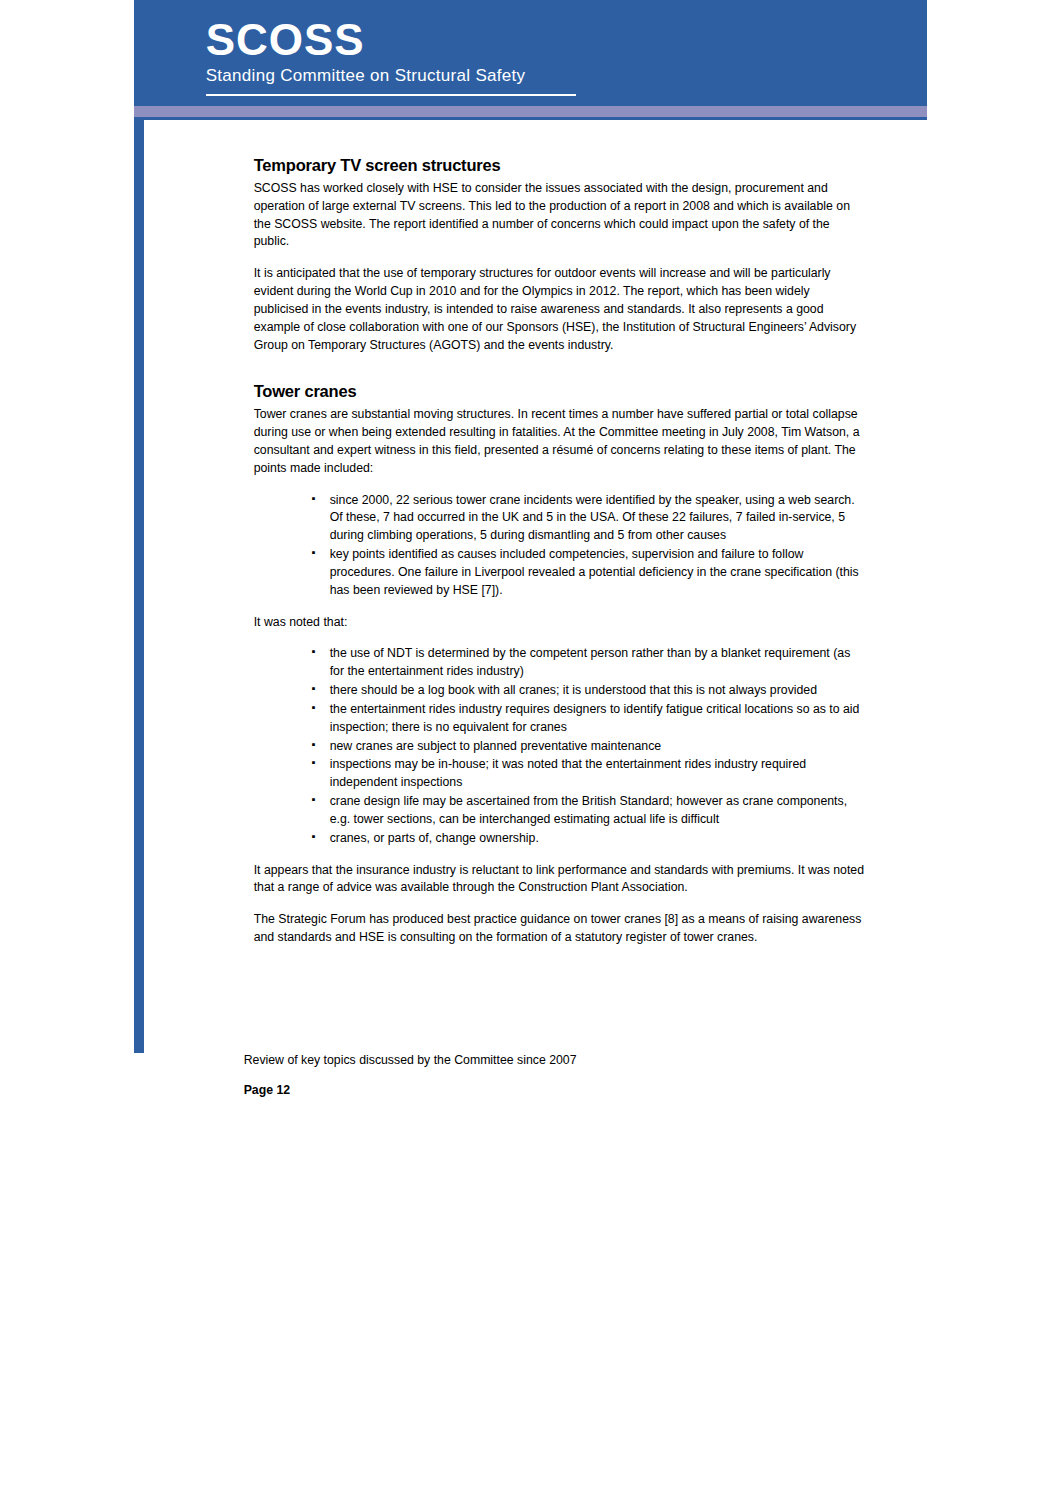SCOSS
Standing Committee on Structural Safety
Temporary TV screen structures
SCOSS has worked closely with HSE to consider the issues associated with the design, procurement and operation of large external TV screens. This led to the production of a report in 2008 and which is available on the SCOSS website. The report identified a number of concerns which could impact upon the safety of the public.
It is anticipated that the use of temporary structures for outdoor events will increase and will be particularly evident during the World Cup in 2010 and for the Olympics in 2012. The report, which has been widely publicised in the events industry, is intended to raise awareness and standards. It also represents a good example of close collaboration with one of our Sponsors (HSE), the Institution of Structural Engineers’ Advisory Group on Temporary Structures (AGOTS) and the events industry.
Tower cranes
Tower cranes are substantial moving structures. In recent times a number have suffered partial or total collapse during use or when being extended resulting in fatalities. At the Committee meeting in July 2008, Tim Watson, a consultant and expert witness in this field, presented a résumé of concerns relating to these items of plant. The points made included:
since 2000, 22 serious tower crane incidents were identified by the speaker, using a web search. Of these, 7 had occurred in the UK and 5 in the USA. Of these 22 failures, 7 failed in-service, 5 during climbing operations, 5 during dismantling and 5 from other causes
key points identified as causes included competencies, supervision and failure to follow procedures. One failure in Liverpool revealed a potential deficiency in the crane specification (this has been reviewed by HSE [7]).
It was noted that:
the use of NDT is determined by the competent person rather than by a blanket requirement (as for the entertainment rides industry)
there should be a log book with all cranes; it is understood that this is not always provided
the entertainment rides industry requires designers to identify fatigue critical locations so as to aid inspection; there is no equivalent for cranes
new cranes are subject to planned preventative maintenance
inspections may be in-house; it was noted that the entertainment rides industry required independent inspections
crane design life may be ascertained from the British Standard; however as crane components, e.g. tower sections, can be interchanged estimating actual life is difficult
cranes, or parts of, change ownership.
It appears that the insurance industry is reluctant to link performance and standards with premiums. It was noted that a range of advice was available through the Construction Plant Association.
The Strategic Forum has produced best practice guidance on tower cranes [8] as a means of raising awareness and standards and HSE is consulting on the formation of a statutory register of tower cranes.
Review of key topics discussed by the Committee since 2007
Page 12